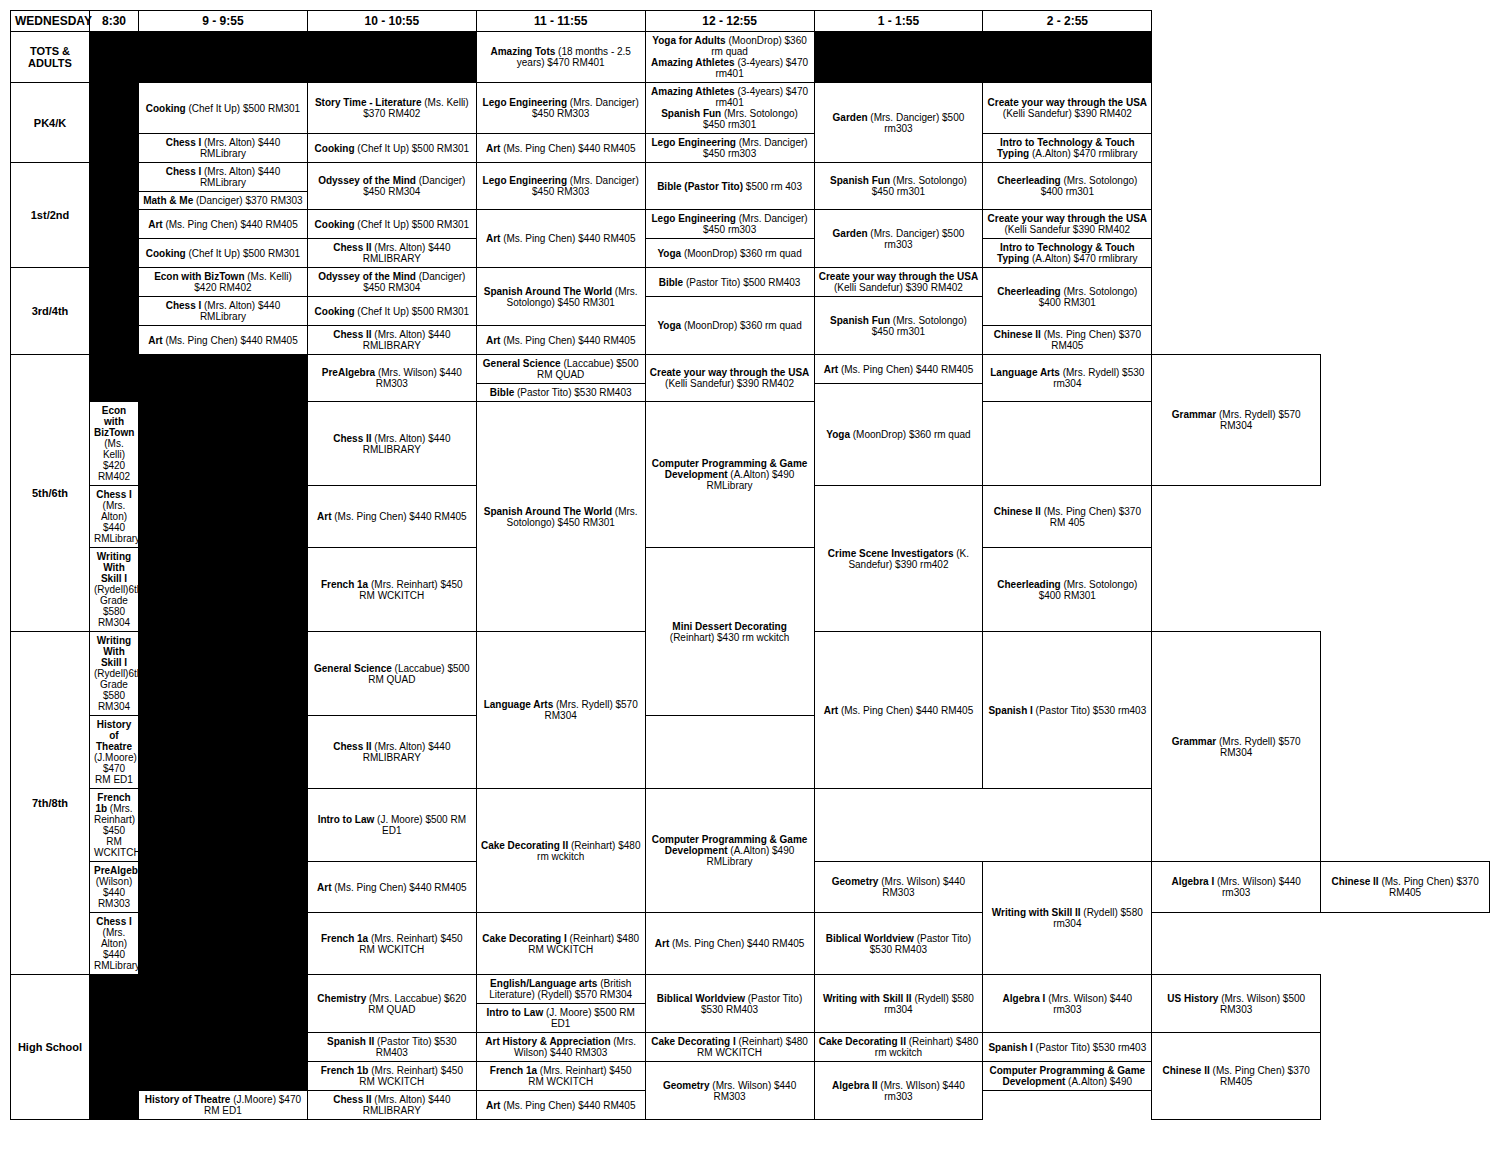| WEDNESDAY | 8:30 | 9 - 9:55 | 10 - 10:55 | 11 - 11:55 | 12 - 12:55 | 1 - 1:55 | 2 - 2:55 |
| --- | --- | --- | --- | --- | --- | --- | --- |
| TOTS & ADULTS | | | | Amazing Tots (18 months - 2.5 years) $470 RM401 | Yoga for Adults (MoonDrop) $360 rm quad Amazing Athletes (3-4years) $470 rm401 | | |
| PK4/K | | Cooking (Chef It Up) $500 RM301 | Story Time - Literature (Ms. Kelli) $370 RM402 | Lego Engineering (Mrs. Danciger) $450 RM303 | Amazing Athletes (3-4years) $470 rm401 Spanish Fun (Mrs. Sotolongo) $450 rm301 | Garden (Mrs. Danciger) $500 rm303 | Create your way through the USA (Kelli Sandefur) $390 RM402 |
| Chess I (Mrs. Alton) $440 RMLibrary | Cooking (Chef It Up) $500 RM301 | Art (Ms. Ping Chen) $440 RM405 | Lego Engineering (Mrs. Danciger) $450 rm303 | Intro to Technology & Touch Typing (A.Alton) $470 rmlibrary |
| 1st/2nd | Chess I (Mrs. Alton) $440 RMLibrary | Odyssey of the Mind (Danciger) $450 RM304 | Lego Engineering (Mrs. Danciger) $450 RM303 | Bible (Pastor Tito) $500 rm 403 | Spanish Fun (Mrs. Sotolongo) $450 rm301 | Cheerleading (Mrs. Sotolongo) $400 rm301 |
| Math & Me (Danciger) $370 RM303 |
| Art (Ms. Ping Chen) $440 RM405 | Cooking (Chef It Up) $500 RM301 | Art (Ms. Ping Chen) $440 RM405 | Lego Engineering (Mrs. Danciger) $450 rm303 | Garden (Mrs. Danciger) $500 rm303 | Create your way through the USA (Kelli Sandefur $390 RM402 |
| Cooking (Chef It Up) $500 RM301 | Chess II (Mrs. Alton) $440 RMLIBRARY | Yoga (MoonDrop) $360 rm quad | Intro to Technology & Touch Typing (A.Alton) $470 rmlibrary |
| 3rd/4th | Econ with BizTown (Ms. Kelli) $420 RM402 | Odyssey of the Mind (Danciger) $450 RM304 | Spanish Around The World (Mrs. Sotolongo) $450 RM301 | Bible (Pastor Tito) $500 RM403 | Create your way through the USA (Kelli Sandefur) $390 RM402 | Cheerleading (Mrs. Sotolongo) $400 RM301 |
| Chess I (Mrs. Alton) $440 RMLibrary | Cooking (Chef It Up) $500 RM301 | Yoga (MoonDrop) $360 rm quad | Spanish Fun (Mrs. Sotolongo) $450 rm301 |
| Art (Ms. Ping Chen) $440 RM405 | Chess II (Mrs. Alton) $440 RMLIBRARY | Art (Ms. Ping Chen) $440 RM405 | Chinese II (Ms. Ping Chen) $370 RM405 |
| 5th/6th | | PreAlgebra (Mrs. Wilson) $440 RM303 | General Science (Laccabue) $500 RM QUAD | Create your way through the USA (Kelli Sandefur) $390 RM402 | Art (Ms. Ping Chen) $440 RM405 | Language Arts (Mrs. Rydell) $530 rm304 | Grammar (Mrs. Rydell) $570 RM304 |
| Bible (Pastor Tito) $530 RM403 | Yoga (MoonDrop) $360 rm quad |
| Econ with BizTown (Ms. Kelli) $420 RM402 | Chess II (Mrs. Alton) $440 RMLIBRARY | Spanish Around The World (Mrs. Sotolongo) $450 RM301 | Computer Programming & Game Development (A.Alton) $490 RMLibrary |
| Chess I (Mrs. Alton) $440 RMLibrary | Art (Ms. Ping Chen) $440 RM405 | Crime Scene Investigators (K. Sandefur) $390 rm402 | Chinese II (Ms. Ping Chen) $370 RM 405 |
| Writing With Skill I (Rydell)6th Grade $580 RM304 | French 1a (Mrs. Reinhart) $450 RM WCKITCH | Mini Dessert Decorating (Reinhart) $430 rm wckitch | Cheerleading (Mrs. Sotolongo) $400 RM301 |
| 7th/8th | Writing With Skill I (Rydell)6th Grade $580 RM304 | General Science (Laccabue) $500 RM QUAD | Language Arts (Mrs. Rydell) $570 RM304 | Art (Ms. Ping Chen) $440 RM405 | Spanish I (Pastor Tito) $530 rm403 | Grammar (Mrs. Rydell) $570 RM304 |
| History of Theatre (J.Moore) $470 RM ED1 | Chess II (Mrs. Alton) $440 RMLIBRARY |
| French 1b (Mrs. Reinhart) $450 RM WCKITCH | Intro to Law (J. Moore) $500 RM ED1 | Cake Decorating II (Reinhart) $480 rm wckitch | Computer Programming & Game Development (A.Alton) $490 RMLibrary |
| PreAlgebra (Wilson) $440 RM303 | Art (Ms. Ping Chen) $440 RM405 | Geometry (Mrs. Wilson) $440 RM303 | Writing with Skill II (Rydell) $580 rm304 | Algebra I (Mrs. Wilson) $440 rm303 | Chinese II (Ms. Ping Chen) $370 RM405 |
| Chess I (Mrs. Alton) $440 RMLibrary | French 1a (Mrs. Reinhart) $450 RM WCKITCH | Cake Decorating I (Reinhart) $480 RM WCKITCH | Art (Ms. Ping Chen) $440 RM405 | Biblical Worldview (Pastor Tito) $530 RM403 |
| High School | | Chemistry (Mrs. Laccabue) $620 RM QUAD | English/Language arts (British Literature) (Rydell) $570 RM304 | Biblical Worldview (Pastor Tito) $530 RM403 | Writing with Skill II (Rydell) $580 rm304 | Algebra I (Mrs. Wilson) $440 rm303 | US History (Mrs. Wilson) $500 RM303 |
| Intro to Law (J. Moore) $500 RM ED1 |
| Spanish II (Pastor Tito) $530 RM403 | Art History & Appreciation (Mrs. Wilson) $440 RM303 | Cake Decorating I (Reinhart) $480 RM WCKITCH | Cake Decorating II (Reinhart) $480 rm wckitch | Spanish I (Pastor Tito) $530 rm403 | Chinese II (Ms. Ping Chen) $370 RM405 |
| French 1b (Mrs. Reinhart) $450 RM WCKITCH | French 1a (Mrs. Reinhart) $450 RM WCKITCH | Geometry (Mrs. Wilson) $440 RM303 | Algebra II (Mrs. WIlson) $440 rm303 | Computer Programming & Game Development (A.Alton) $490 |
| History of Theatre (J.Moore) $470 RM ED1 | Chess II (Mrs. Alton) $440 RMLIBRARY | Art (Ms. Ping Chen) $440 RM405 |